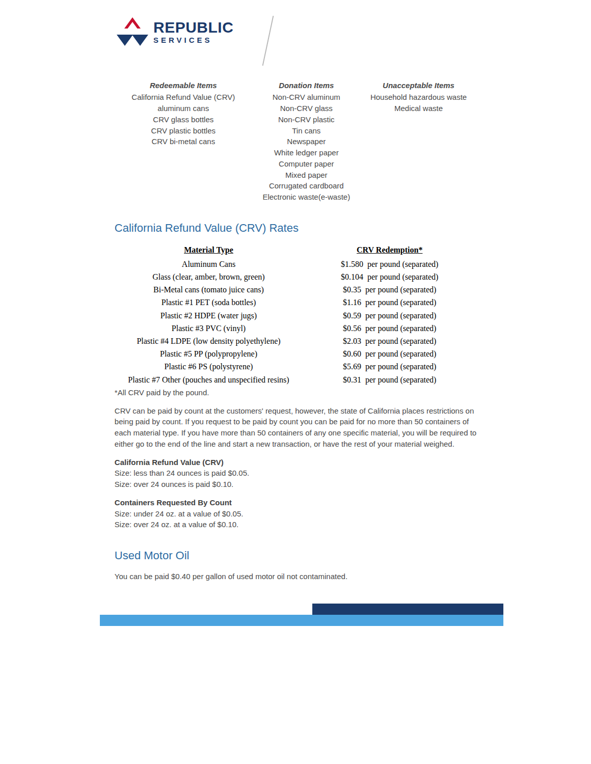REPUBLIC
SERVICES
| Redeemable Items California Refund Value (CRV) aluminum cans CRV glass bottles CRV plastic bottles CRV bi-metal cans | Donation Items Non-CRV aluminum Non-CRV glass Non-CRV plastic Tin cans Newspaper White ledger paper Computer paper Mixed paper Corrugated cardboard Electronic waste(e-waste) | Unacceptable Items Household hazardous waste Medical waste |
California Refund Value (CRV) Rates
| Material Type | CRV Redemption* |
| --- | --- |
| Aluminum Cans | $1.580 per pound (separated) |
| Glass (clear, amber, brown, green) | $0.104 per pound (separated) |
| Bi-Metal cans (tomato juice cans) | $0.35 per pound (separated) |
| Plastic #1 PET (soda bottles) | $1.16 per pound (separated) |
| Plastic #2 HDPE (water jugs) | $0.59 per pound (separated) |
| Plastic #3 PVC (vinyl) | $0.56 per pound (separated) |
| Plastic #4 LDPE (low density polyethylene) | $2.03 per pound (separated) |
| Plastic #5 PP (polypropylene) | $0.60 per pound (separated) |
| Plastic #6 PS (polystyrene) | $5.69 per pound (separated) |
| Plastic #7 Other (pouches and unspecified resins) | $0.31 per pound (separated) |
*All CRV paid by the pound.
CRV can be paid by count at the customers' request, however, the state of California places restrictions on being paid by count. If you request to be paid by count you can be paid for no more than 50 containers of each material type. If you have more than 50 containers of any one specific material, you will be required to either go to the end of the line and start a new transaction, or have the rest of your material weighed.
California Refund Value (CRV)
Size: less than 24 ounces is paid $0.05.
Size: over 24 ounces is paid $0.10.
Containers Requested By Count
Size: under 24 oz. at a value of $0.05.
Size: over 24 oz. at a value of $0.10.
Used Motor Oil
You can be paid $0.40 per gallon of used motor oil not contaminated.